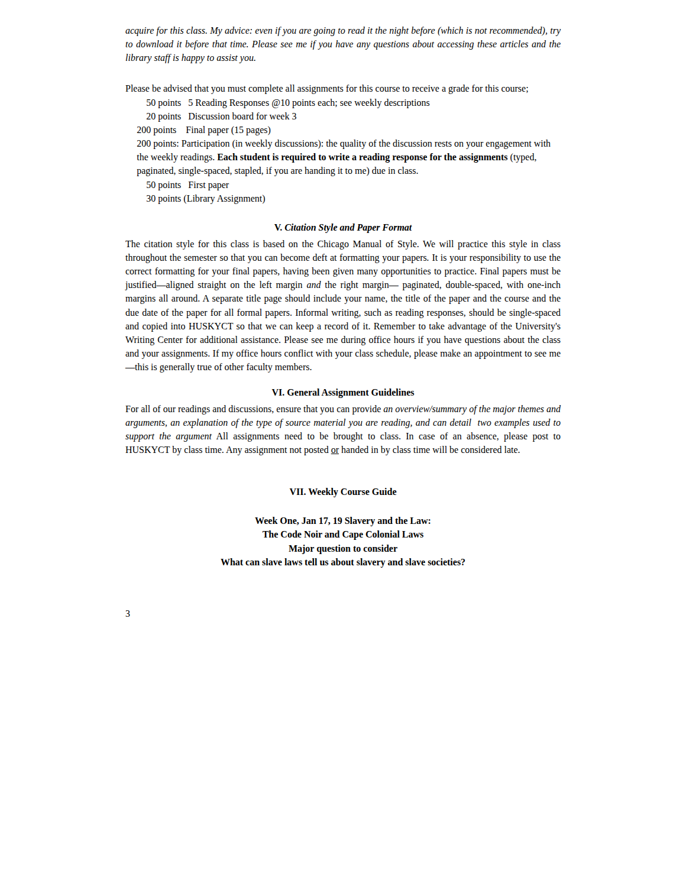acquire for this class. My advice: even if you are going to read it the night before (which is not recommended), try to download it before that time. Please see me if you have any questions about accessing these articles and the library staff is happy to assist you.
Please be advised that you must complete all assignments for this course to receive a grade for this course;
50 points 5 Reading Responses @10 points each; see weekly descriptions
20 points Discussion board for week 3
200 points Final paper (15 pages)
200 points: Participation (in weekly discussions): the quality of the discussion rests on your engagement with the weekly readings. Each student is required to write a reading response for the assignments (typed, paginated, single-spaced, stapled, if you are handing it to me) due in class.
50 points First paper
30 points (Library Assignment)
V. Citation Style and Paper Format
The citation style for this class is based on the Chicago Manual of Style. We will practice this style in class throughout the semester so that you can become deft at formatting your papers. It is your responsibility to use the correct formatting for your final papers, having been given many opportunities to practice. Final papers must be justified—aligned straight on the left margin and the right margin— paginated, double-spaced, with one-inch margins all around. A separate title page should include your name, the title of the paper and the course and the due date of the paper for all formal papers. Informal writing, such as reading responses, should be single-spaced and copied into HUSKYCT so that we can keep a record of it. Remember to take advantage of the University's Writing Center for additional assistance. Please see me during office hours if you have questions about the class and your assignments. If my office hours conflict with your class schedule, please make an appointment to see me—this is generally true of other faculty members.
VI. General Assignment Guidelines
For all of our readings and discussions, ensure that you can provide an overview/summary of the major themes and arguments, an explanation of the type of source material you are reading, and can detail two examples used to support the argument All assignments need to be brought to class. In case of an absence, please post to HUSKYCT by class time. Any assignment not posted or handed in by class time will be considered late.
VII. Weekly Course Guide
Week One, Jan 17, 19 Slavery and the Law:
The Code Noir and Cape Colonial Laws
Major question to consider
What can slave laws tell us about slavery and slave societies?
3